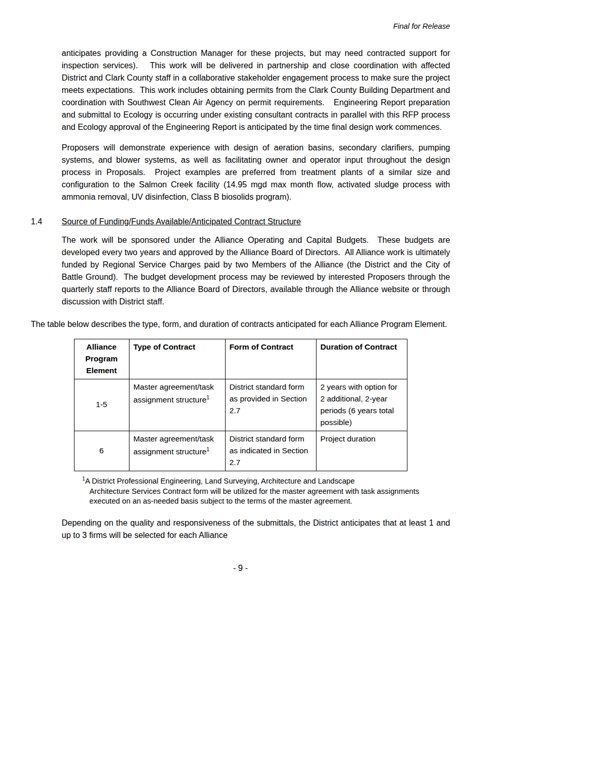Final for Release
anticipates providing a Construction Manager for these projects, but may need contracted support for inspection services). This work will be delivered in partnership and close coordination with affected District and Clark County staff in a collaborative stakeholder engagement process to make sure the project meets expectations. This work includes obtaining permits from the Clark County Building Department and coordination with Southwest Clean Air Agency on permit requirements. Engineering Report preparation and submittal to Ecology is occurring under existing consultant contracts in parallel with this RFP process and Ecology approval of the Engineering Report is anticipated by the time final design work commences.
Proposers will demonstrate experience with design of aeration basins, secondary clarifiers, pumping systems, and blower systems, as well as facilitating owner and operator input throughout the design process in Proposals. Project examples are preferred from treatment plants of a similar size and configuration to the Salmon Creek facility (14.95 mgd max month flow, activated sludge process with ammonia removal, UV disinfection, Class B biosolids program).
1.4 Source of Funding/Funds Available/Anticipated Contract Structure
The work will be sponsored under the Alliance Operating and Capital Budgets. These budgets are developed every two years and approved by the Alliance Board of Directors. All Alliance work is ultimately funded by Regional Service Charges paid by two Members of the Alliance (the District and the City of Battle Ground). The budget development process may be reviewed by interested Proposers through the quarterly staff reports to the Alliance Board of Directors, available through the Alliance website or through discussion with District staff.
The table below describes the type, form, and duration of contracts anticipated for each Alliance Program Element.
| Alliance Program Element | Type of Contract | Form of Contract | Duration of Contract |
| --- | --- | --- | --- |
| 1-5 | Master agreement/task assignment structure 1 | District standard form as provided in Section 2.7 | 2 years with option for 2 additional, 2-year periods (6 years total possible) |
| 6 | Master agreement/task assignment structure 1 | District standard form as indicated in Section 2.7 | Project duration |
1A District Professional Engineering, Land Surveying, Architecture and Landscape Architecture Services Contract form will be utilized for the master agreement with task assignments executed on an as-needed basis subject to the terms of the master agreement.
Depending on the quality and responsiveness of the submittals, the District anticipates that at least 1 and up to 3 firms will be selected for each Alliance
- 9 -